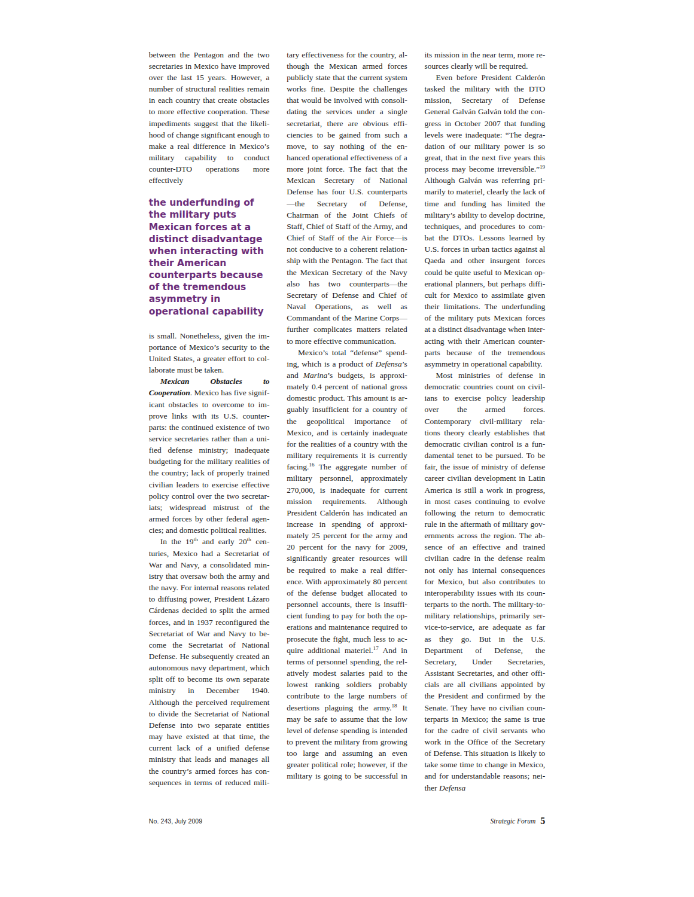between the Pentagon and the two secretaries in Mexico have improved over the last 15 years. However, a number of structural realities remain in each country that create obstacles to more effective cooperation. These impediments suggest that the likelihood of change significant enough to make a real difference in Mexico’s military capability to conduct counter-DTO operations more effectively
the underfunding of the military puts Mexican forces at a distinct disadvantage when interacting with their American counterparts because of the tremendous asymmetry in operational capability
is small. Nonetheless, given the importance of Mexico’s security to the United States, a greater effort to collaborate must be taken.
Mexican Obstacles to Cooperation. Mexico has five significant obstacles to overcome to improve links with its U.S. counterparts: the continued existence of two service secretaries rather than a unified defense ministry; inadequate budgeting for the military realities of the country; lack of properly trained civilian leaders to exercise effective policy control over the two secretariats; widespread mistrust of the armed forces by other federal agencies; and domestic political realities.
In the 19th and early 20th centuries, Mexico had a Secretariat of War and Navy, a consolidated ministry that oversaw both the army and the navy. For internal reasons related to diffusing power, President Lázaro Cárdenas decided to split the armed forces, and in 1937 reconfigured the Secretariat of War and Navy to become the Secretariat of National Defense. He subsequently created an autonomous navy department, which split off to become its own separate ministry in December 1940. Although the perceived requirement to divide the Secretariat of National Defense into two separate entities may have existed at that time, the current lack of a unified defense ministry that leads and manages all the country’s armed forces has consequences in terms of reduced military effectiveness for the country, although the Mexican armed forces publicly state that the current system works fine. Despite the challenges that would be involved with consolidating the services under a single secretariat, there are obvious efficiencies to be gained from such a move, to say nothing of the enhanced operational effectiveness of a more joint force. The fact that the Mexican Secretary of National Defense has four U.S. counterparts—the Secretary of Defense, Chairman of the Joint Chiefs of Staff, Chief of Staff of the Army, and Chief of Staff of the Air Force—is not conducive to a coherent relationship with the Pentagon. The fact that the Mexican Secretary of the Navy also has two counterparts—the Secretary of Defense and Chief of Naval Operations, as well as Commandant of the Marine Corps—further complicates matters related to more effective communication.
Mexico’s total “defense” spending, which is a product of Defensa’s and Marina’s budgets, is approximately 0.4 percent of national gross domestic product. This amount is arguably insufficient for a country of the geopolitical importance of Mexico, and is certainly inadequate for the realities of a country with the military requirements it is currently facing.16 The aggregate number of military personnel, approximately 270,000, is inadequate for current mission requirements. Although President Calderón has indicated an increase in spending of approximately 25 percent for the army and 20 percent for the navy for 2009, significantly greater resources will be required to make a real difference. With approximately 80 percent of the defense budget allocated to personnel accounts, there is insufficient funding to pay for both the operations and maintenance required to prosecute the fight, much less to acquire additional materiel.17 And in terms of personnel spending, the relatively modest salaries paid to the lowest ranking soldiers probably contribute to the large numbers of desertions plaguing the army.18 It may be safe to assume that the low level of defense spending is intended to prevent the military from growing too large and assuming an even greater political role; however, if the military is going to be successful in its mission in the near term, more resources clearly will be required.
Even before President Calderón tasked the military with the DTO mission, Secretary of Defense General Galván Galván told the congress in October 2007 that funding levels were inadequate: “The degradation of our military power is so great, that in the next five years this process may become irreversible.”19 Although Galván was referring primarily to materiel, clearly the lack of time and funding has limited the military’s ability to develop doctrine, techniques, and procedures to combat the DTOs. Lessons learned by U.S. forces in urban tactics against al Qaeda and other insurgent forces could be quite useful to Mexican operational planners, but perhaps difficult for Mexico to assimilate given their limitations. The underfunding of the military puts Mexican forces at a distinct disadvantage when interacting with their American counterparts because of the tremendous asymmetry in operational capability.
Most ministries of defense in democratic countries count on civilians to exercise policy leadership over the armed forces. Contemporary civil-military relations theory clearly establishes that democratic civilian control is a fundamental tenet to be pursued. To be fair, the issue of ministry of defense career civilian development in Latin America is still a work in progress, in most cases continuing to evolve following the return to democratic rule in the aftermath of military governments across the region. The absence of an effective and trained civilian cadre in the defense realm not only has internal consequences for Mexico, but also contributes to interoperability issues with its counterparts to the north. The military-to-military relationships, primarily service-to-service, are adequate as far as they go. But in the U.S. Department of Defense, the Secretary, Under Secretaries, Assistant Secretaries, and other officials are all civilians appointed by the President and confirmed by the Senate. They have no civilian counterparts in Mexico; the same is true for the cadre of civil servants who work in the Office of the Secretary of Defense. This situation is likely to take some time to change in Mexico, and for understandable reasons; neither Defensa
No. 243, July 2009
Strategic Forum 5